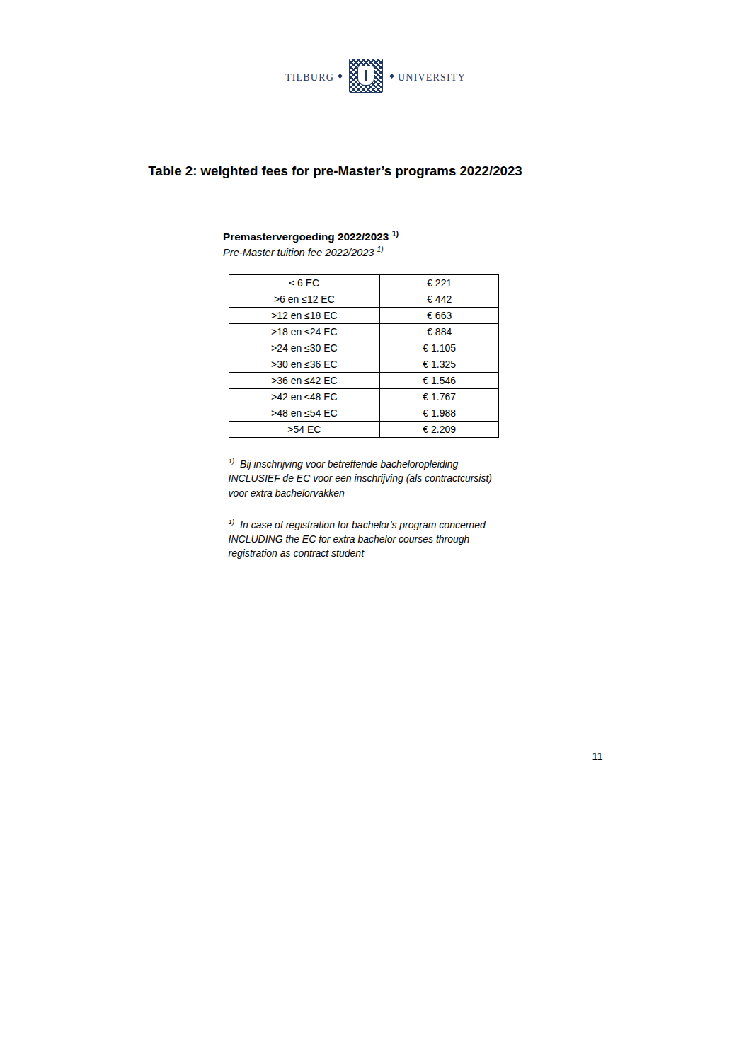Tilburg University
Table 2: weighted fees for pre-Master’s programs 2022/2023
Premastervergoeding 2022/2023 1)
Pre-Master tuition fee 2022/2023 1)
| ≤ 6 EC | € 221 |
| >6 en ≤12 EC | € 442 |
| >12 en ≤18 EC | € 663 |
| >18 en ≤24 EC | € 884 |
| >24 en ≤30 EC | € 1.105 |
| >30 en ≤36 EC | € 1.325 |
| >36 en ≤42 EC | € 1.546 |
| >42 en ≤48 EC | € 1.767 |
| >48 en ≤54 EC | € 1.988 |
| >54 EC | € 2.209 |
1) Bij inschrijving voor betreffende bacheloropleiding INCLUSIEF de EC voor een inschrijving (als contractcursist) voor extra bachelorvakken
1) In case of registration for bachelor's program concerned INCLUDING the EC for extra bachelor courses through registration as contract student
11